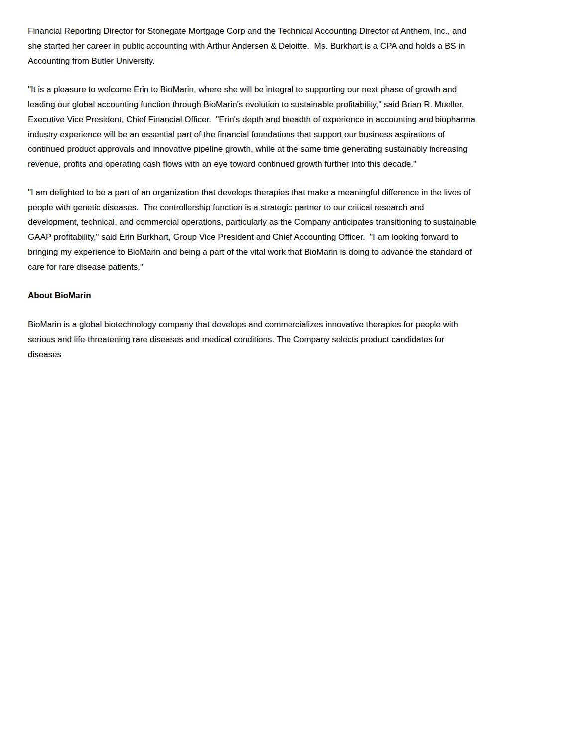Financial Reporting Director for Stonegate Mortgage Corp and the Technical Accounting Director at Anthem, Inc., and she started her career in public accounting with Arthur Andersen & Deloitte. Ms. Burkhart is a CPA and holds a BS in Accounting from Butler University.
"It is a pleasure to welcome Erin to BioMarin, where she will be integral to supporting our next phase of growth and leading our global accounting function through BioMarin's evolution to sustainable profitability," said Brian R. Mueller, Executive Vice President, Chief Financial Officer. "Erin's depth and breadth of experience in accounting and biopharma industry experience will be an essential part of the financial foundations that support our business aspirations of continued product approvals and innovative pipeline growth, while at the same time generating sustainably increasing revenue, profits and operating cash flows with an eye toward continued growth further into this decade."
"I am delighted to be a part of an organization that develops therapies that make a meaningful difference in the lives of people with genetic diseases. The controllership function is a strategic partner to our critical research and development, technical, and commercial operations, particularly as the Company anticipates transitioning to sustainable GAAP profitability," said Erin Burkhart, Group Vice President and Chief Accounting Officer. "I am looking forward to bringing my experience to BioMarin and being a part of the vital work that BioMarin is doing to advance the standard of care for rare disease patients."
About BioMarin
BioMarin is a global biotechnology company that develops and commercializes innovative therapies for people with serious and life-threatening rare diseases and medical conditions. The Company selects product candidates for diseases